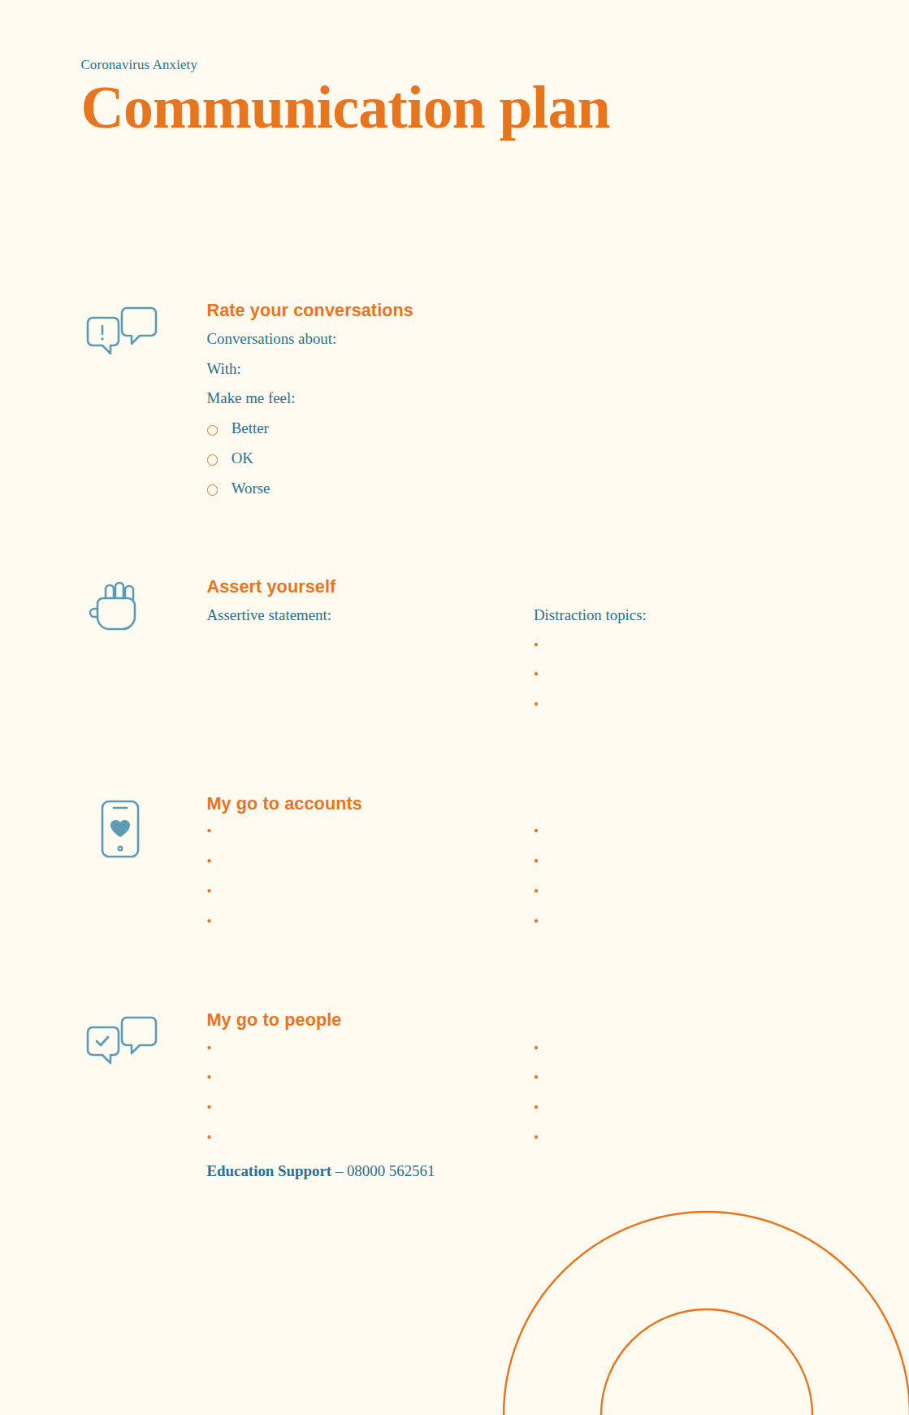Coronavirus Anxiety
Communication plan
Rate your conversations
Conversations about:
With:
Make me feel:
Better
OK
Worse
Assert yourself
Assertive statement:
Distraction topics:
My go to accounts
My go to people
Education Support – 08000 562561